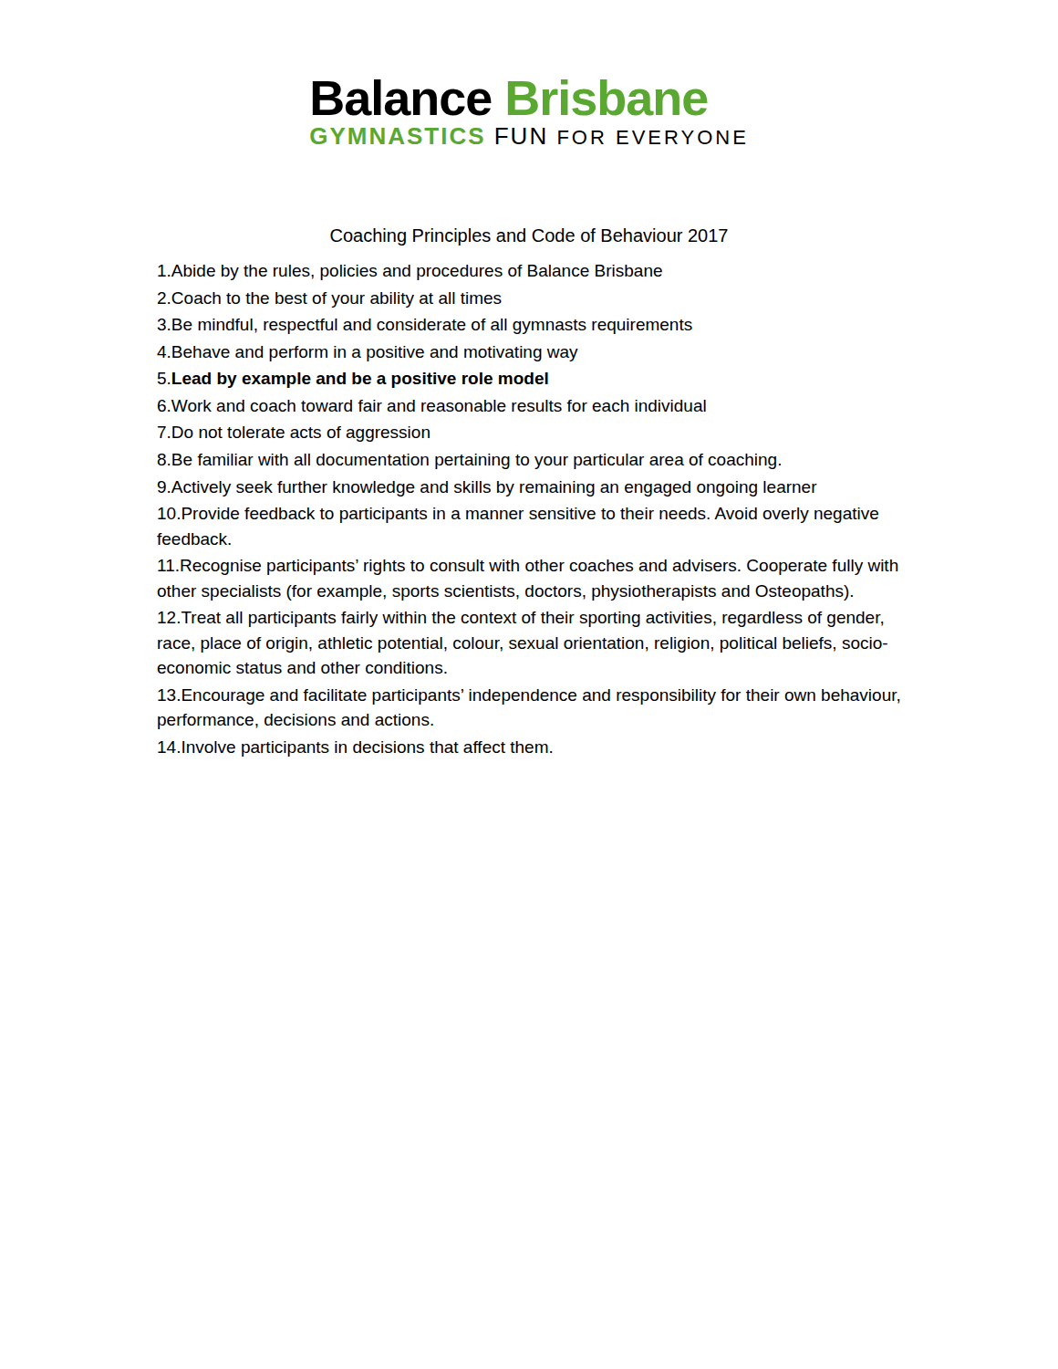Balance Brisbane
GYMNASTICS FUN FOR EVERYONE
Coaching Principles and Code of Behaviour 2017
1. Abide by the rules, policies and procedures of Balance Brisbane
2. Coach to the best of your ability at all times
3. Be mindful, respectful and considerate of all gymnasts requirements
4. Behave and perform in a positive and motivating way
5. Lead by example and be a positive role model
6. Work and coach toward fair and reasonable results for each individual
7. Do not tolerate acts of aggression
8. Be familiar with all documentation pertaining to your particular area of coaching.
9. Actively seek further knowledge and skills by remaining an engaged ongoing learner
10. Provide feedback to participants in a manner sensitive to their needs. Avoid overly negative feedback.
11. Recognise participants’ rights to consult with other coaches and advisers. Cooperate fully with other specialists (for example, sports scientists, doctors, physiotherapists and Osteopaths).
12. Treat all participants fairly within the context of their sporting activities, regardless of gender, race, place of origin, athletic potential, colour, sexual orientation, religion, political beliefs, socio-economic status and other conditions.
13. Encourage and facilitate participants’ independence and responsibility for their own behaviour, performance, decisions and actions.
14. Involve participants in decisions that affect them.